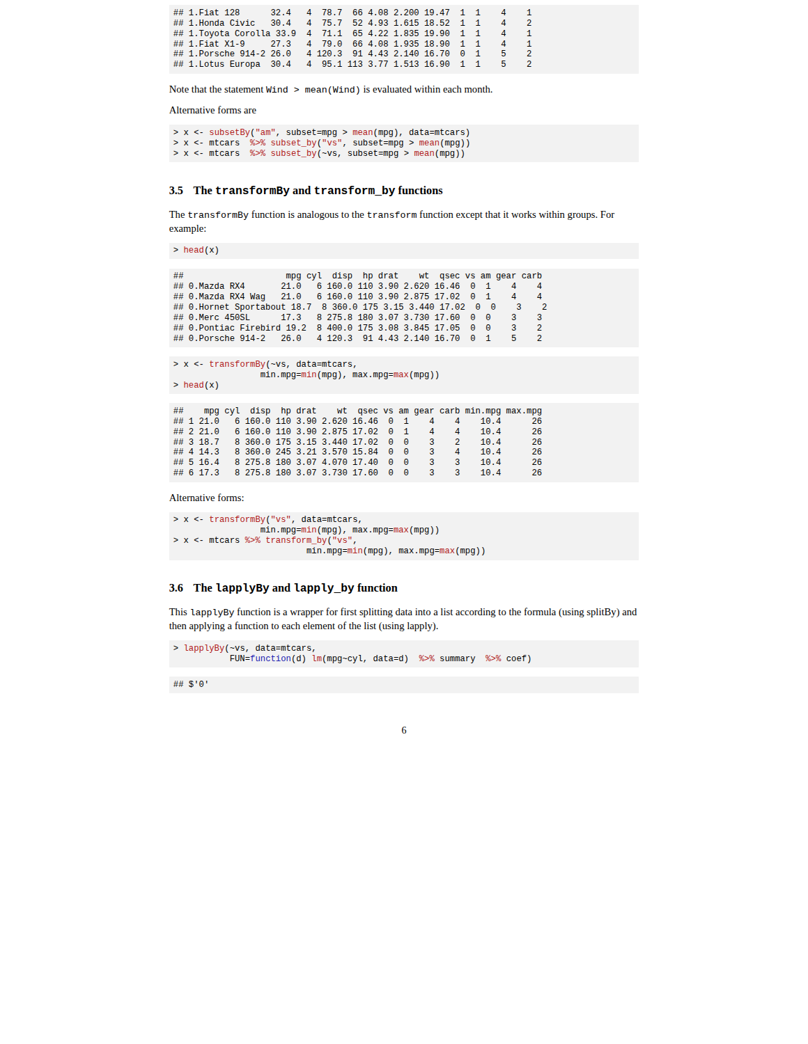## 1.Fiat 128      32.4   4  78.7  66 4.08 2.200 19.47  1  1    4    1
## 1.Honda Civic   30.4   4  75.7  52 4.93 1.615 18.52  1  1    4    2
## 1.Toyota Corolla 33.9  4  71.1  65 4.22 1.835 19.90  1  1    4    1
## 1.Fiat X1-9     27.3   4  79.0  66 4.08 1.935 18.90  1  1    4    1
## 1.Porsche 914-2 26.0   4 120.3  91 4.43 2.140 16.70  0  1    5    2
## 1.Lotus Europa  30.4   4  95.1 113 3.77 1.513 16.90  1  1    5    2
Note that the statement Wind > mean(Wind) is evaluated within each month.
Alternative forms are
> x <- subsetBy("am", subset=mpg > mean(mpg), data=mtcars)
> x <- mtcars  %>% subset_by("vs", subset=mpg > mean(mpg))
> x <- mtcars  %>% subset_by(~vs, subset=mpg > mean(mpg))
3.5 The transformBy and transform_by functions
The transformBy function is analogous to the transform function except that it works within groups. For example:
> head(x)
##                    mpg cyl  disp  hp drat    wt  qsec vs am gear carb
## 0.Mazda RX4       21.0   6 160.0 110 3.90 2.620 16.46  0  1    4    4
## 0.Mazda RX4 Wag   21.0   6 160.0 110 3.90 2.875 17.02  0  1    4    4
## 0.Hornet Sportabout 18.7  8 360.0 175 3.15 3.440 17.02  0  0    3    2
## 0.Merc 450SL      17.3   8 275.8 180 3.07 3.730 17.60  0  0    3    3
## 0.Pontiac Firebird 19.2  8 400.0 175 3.08 3.845 17.05  0  0    3    2
## 0.Porsche 914-2   26.0   4 120.3  91 4.43 2.140 16.70  0  1    5    2
> x <- transformBy(~vs, data=mtcars,
                 min.mpg=min(mpg), max.mpg=max(mpg))
> head(x)
##    mpg cyl  disp  hp drat    wt  qsec vs am gear carb min.mpg max.mpg
## 1 21.0   6 160.0 110 3.90 2.620 16.46  0  1    4    4    10.4      26
## 2 21.0   6 160.0 110 3.90 2.875 17.02  0  1    4    4    10.4      26
## 3 18.7   8 360.0 175 3.15 3.440 17.02  0  0    3    2    10.4      26
## 4 14.3   8 360.0 245 3.21 3.570 15.84  0  0    3    4    10.4      26
## 5 16.4   8 275.8 180 3.07 4.070 17.40  0  0    3    3    10.4      26
## 6 17.3   8 275.8 180 3.07 3.730 17.60  0  0    3    3    10.4      26
Alternative forms:
> x <- transformBy("vs", data=mtcars,
                 min.mpg=min(mpg), max.mpg=max(mpg))
> x <- mtcars %>% transform_by("vs",
                          min.mpg=min(mpg), max.mpg=max(mpg))
3.6 The lapplyBy and lapply_by function
This lapplyBy function is a wrapper for first splitting data into a list according to the formula (using splitBy) and then applying a function to each element of the list (using lapply).
> lapplyBy(~vs, data=mtcars,
           FUN=function(d) lm(mpg~cyl, data=d)  %>% summary  %>% coef)
## $'0'
6